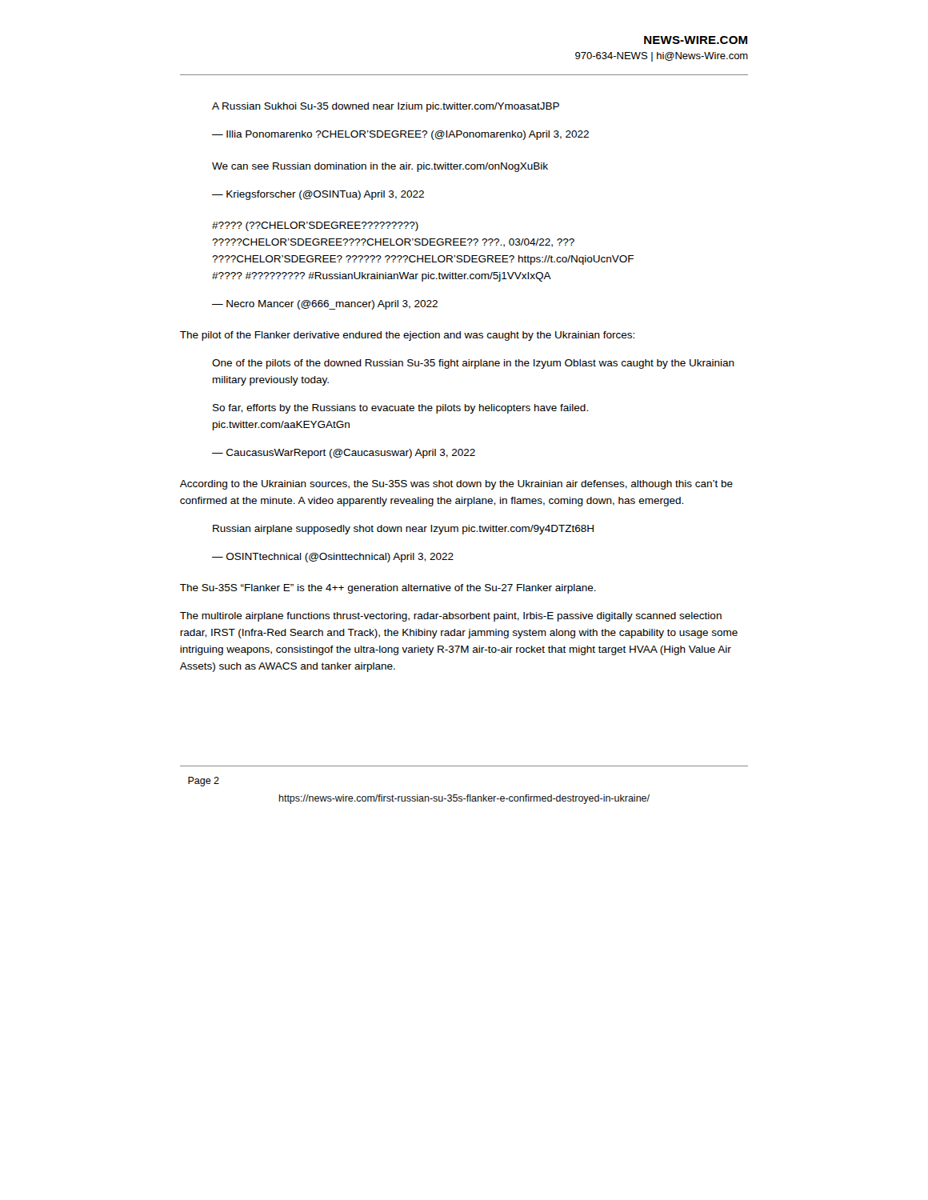NEWS-WIRE.COM
970-634-NEWS | hi@News-Wire.com
A Russian Sukhoi Su-35 downed near Izium pic.twitter.com/YmoasatJBP
— Illia Ponomarenko ?CHELOR’SDEGREE? (@IAPonomarenko) April 3, 2022
We can see Russian domination in the air. pic.twitter.com/onNogXuBik
— Kriegsforscher (@OSINTua) April 3, 2022
#???? (??CHELOR’SDEGREE?????????)
?????CHELOR’SDEGREE????CHELOR’SDEGREE?? ???., 03/04/22, ???
????CHELOR’SDEGREE? ?????? ????CHELOR’SDEGREE? https://t.co/NqioUcnVOF
#???? #????????? #RussianUkrainianWar pic.twitter.com/5j1VVxIxQA
— Necro Mancer (@666_mancer) April 3, 2022
The pilot of the Flanker derivative endured the ejection and was caught by the Ukrainian forces:
One of the pilots of the downed Russian Su-35 fight airplane in the Izyum Oblast was caught by the Ukrainian military previously today.
So far, efforts by the Russians to evacuate the pilots by helicopters have failed.
pic.twitter.com/aaKEYGAtGn
— CaucasusWarReport (@Caucasuswar) April 3, 2022
According to the Ukrainian sources, the Su-35S was shot down by the Ukrainian air defenses, although this can’t be confirmed at the minute. A video apparently revealing the airplane, in flames, coming down, has emerged.
Russian airplane supposedly shot down near Izyum pic.twitter.com/9y4DTZt68H
— OSINTtechnical (@Osinttechnical) April 3, 2022
The Su-35S “Flanker E” is the 4++ generation alternative of the Su-27 Flanker airplane.
The multirole airplane functions thrust-vectoring, radar-absorbent paint, Irbis-E passive digitally scanned selection radar, IRST (Infra-Red Search and Track), the Khibiny radar jamming system along with the capability to usage some intriguing weapons, consistingof the ultra-long variety R-37M air-to-air rocket that might target HVAA (High Value Air Assets) such as AWACS and tanker airplane.
Page 2
https://news-wire.com/first-russian-su-35s-flanker-e-confirmed-destroyed-in-ukraine/